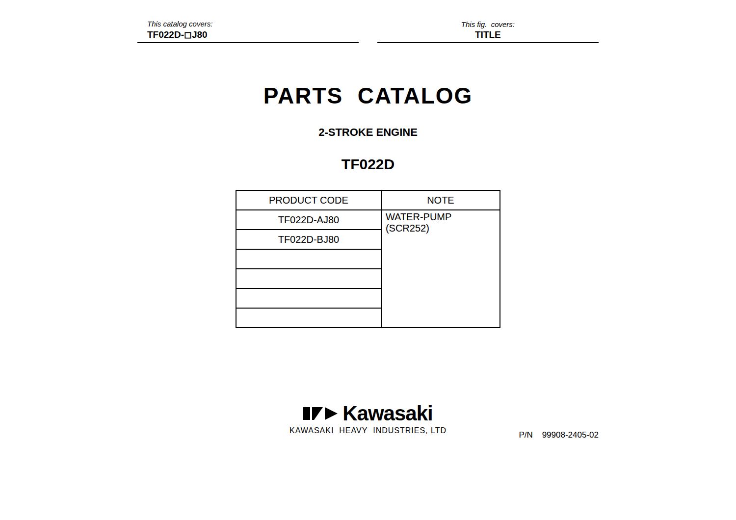This catalog covers:
TF022D-◻J80
This fig. covers:
TITLE
PARTS CATALOG
2-STROKE ENGINE
TF022D
| PRODUCT CODE | NOTE |
| --- | --- |
| TF022D-AJ80 | WATER-PUMP (SCR252) |
| TF022D-BJ80 |
Kawasaki
KAWASAKI HEAVY INDUSTRIES, LTD
P/N 99908-2405-02